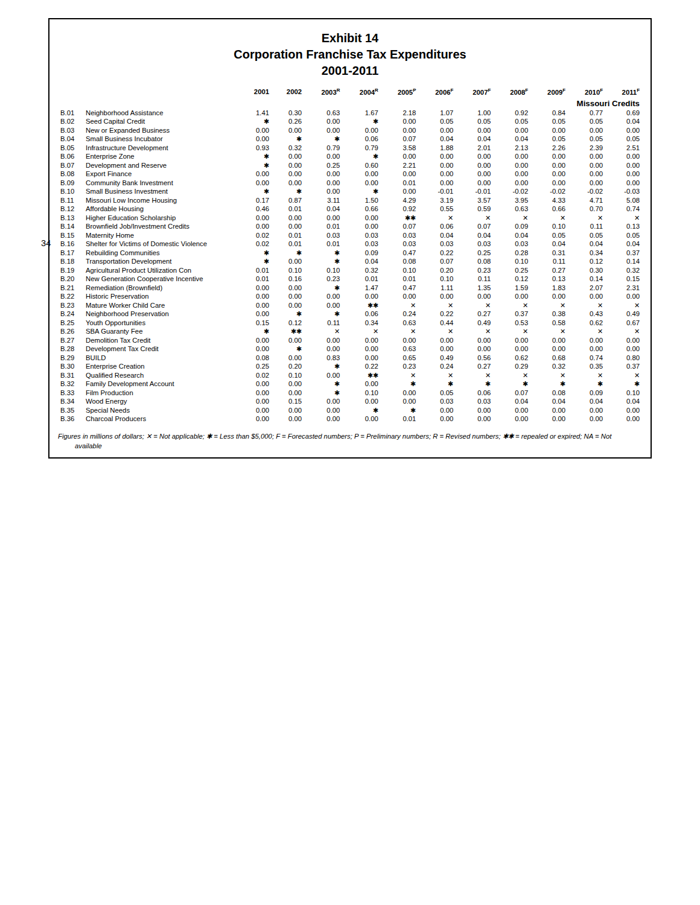34
Exhibit 14
Corporation Franchise Tax Expenditures
2001-2011
| | 2001 | 2002 | 2003 R | 2004 R | 2005 P | 2006 F | 2007 F | 2008 F | 2009 F | 2010 F | 2011 F |
| --- | --- | --- | --- | --- | --- | --- | --- | --- | --- | --- | --- |
| Missouri Credits |
| B.01 | Neighborhood Assistance | 1.41 | 0.30 | 0.63 | 1.67 | 2.18 | 1.07 | 1.00 | 0.92 | 0.84 | 0.77 | 0.69 |
| B.02 | Seed Capital Credit | ✱ | 0.26 | 0.00 | ✱ | 0.00 | 0.05 | 0.05 | 0.05 | 0.05 | 0.05 | 0.04 |
| B.03 | New or Expanded Business | 0.00 | 0.00 | 0.00 | 0.00 | 0.00 | 0.00 | 0.00 | 0.00 | 0.00 | 0.00 | 0.00 |
| B.04 | Small Business Incubator | 0.00 | ✱ | ✱ | 0.06 | 0.07 | 0.04 | 0.04 | 0.04 | 0.05 | 0.05 | 0.05 |
| B.05 | Infrastructure Development | 0.93 | 0.32 | 0.79 | 0.79 | 3.58 | 1.88 | 2.01 | 2.13 | 2.26 | 2.39 | 2.51 |
| B.06 | Enterprise Zone | ✱ | 0.00 | 0.00 | ✱ | 0.00 | 0.00 | 0.00 | 0.00 | 0.00 | 0.00 | 0.00 |
| B.07 | Development and Reserve | ✱ | 0.00 | 0.25 | 0.60 | 2.21 | 0.00 | 0.00 | 0.00 | 0.00 | 0.00 | 0.00 |
| B.08 | Export Finance | 0.00 | 0.00 | 0.00 | 0.00 | 0.00 | 0.00 | 0.00 | 0.00 | 0.00 | 0.00 | 0.00 |
| B.09 | Community Bank Investment | 0.00 | 0.00 | 0.00 | 0.00 | 0.01 | 0.00 | 0.00 | 0.00 | 0.00 | 0.00 | 0.00 |
| B.10 | Small Business Investment | ✱ | ✱ | 0.00 | ✱ | 0.00 | -0.01 | -0.01 | -0.02 | -0.02 | -0.02 | -0.03 |
| B.11 | Missouri Low Income Housing | 0.17 | 0.87 | 3.11 | 1.50 | 4.29 | 3.19 | 3.57 | 3.95 | 4.33 | 4.71 | 5.08 |
| B.12 | Affordable Housing | 0.46 | 0.01 | 0.04 | 0.66 | 0.92 | 0.55 | 0.59 | 0.63 | 0.66 | 0.70 | 0.74 |
| B.13 | Higher Education Scholarship | 0.00 | 0.00 | 0.00 | 0.00 | ✱✱ | ✕ | ✕ | ✕ | ✕ | ✕ | ✕ |
| B.14 | Brownfield Job/Investment Credits | 0.00 | 0.00 | 0.01 | 0.00 | 0.07 | 0.06 | 0.07 | 0.09 | 0.10 | 0.11 | 0.13 |
| B.15 | Maternity Home | 0.02 | 0.01 | 0.03 | 0.03 | 0.03 | 0.04 | 0.04 | 0.04 | 0.05 | 0.05 | 0.05 |
| B.16 | Shelter for Victims of Domestic Violence | 0.02 | 0.01 | 0.01 | 0.03 | 0.03 | 0.03 | 0.03 | 0.03 | 0.04 | 0.04 | 0.04 |
| B.17 | Rebuilding Communities | ✱ | ✱ | ✱ | 0.09 | 0.47 | 0.22 | 0.25 | 0.28 | 0.31 | 0.34 | 0.37 |
| B.18 | Transportation Development | ✱ | 0.00 | ✱ | 0.04 | 0.08 | 0.07 | 0.08 | 0.10 | 0.11 | 0.12 | 0.14 |
| B.19 | Agricultural Product Utilization Con | 0.01 | 0.10 | 0.10 | 0.32 | 0.10 | 0.20 | 0.23 | 0.25 | 0.27 | 0.30 | 0.32 |
| B.20 | New Generation Cooperative Incentive | 0.01 | 0.16 | 0.23 | 0.01 | 0.01 | 0.10 | 0.11 | 0.12 | 0.13 | 0.14 | 0.15 |
| B.21 | Remediation (Brownfield) | 0.00 | 0.00 | ✱ | 1.47 | 0.47 | 1.11 | 1.35 | 1.59 | 1.83 | 2.07 | 2.31 |
| B.22 | Historic Preservation | 0.00 | 0.00 | 0.00 | 0.00 | 0.00 | 0.00 | 0.00 | 0.00 | 0.00 | 0.00 | 0.00 |
| B.23 | Mature Worker Child Care | 0.00 | 0.00 | 0.00 | ✱✱ | ✕ | ✕ | ✕ | ✕ | ✕ | ✕ | ✕ |
| B.24 | Neighborhood Preservation | 0.00 | ✱ | ✱ | 0.06 | 0.24 | 0.22 | 0.27 | 0.37 | 0.38 | 0.43 | 0.49 |
| B.25 | Youth Opportunities | 0.15 | 0.12 | 0.11 | 0.34 | 0.63 | 0.44 | 0.49 | 0.53 | 0.58 | 0.62 | 0.67 |
| B.26 | SBA Guaranty Fee | ✱ | ✱✱ | ✕ | ✕ | ✕ | ✕ | ✕ | ✕ | ✕ | ✕ | ✕ |
| B.27 | Demolition Tax Credit | 0.00 | 0.00 | 0.00 | 0.00 | 0.00 | 0.00 | 0.00 | 0.00 | 0.00 | 0.00 | 0.00 |
| B.28 | Development Tax Credit | 0.00 | ✱ | 0.00 | 0.00 | 0.63 | 0.00 | 0.00 | 0.00 | 0.00 | 0.00 | 0.00 |
| B.29 | BUILD | 0.08 | 0.00 | 0.83 | 0.00 | 0.65 | 0.49 | 0.56 | 0.62 | 0.68 | 0.74 | 0.80 |
| B.30 | Enterprise Creation | 0.25 | 0.20 | ✱ | 0.22 | 0.23 | 0.24 | 0.27 | 0.29 | 0.32 | 0.35 | 0.37 |
| B.31 | Qualified Research | 0.02 | 0.10 | 0.00 | ✱✱ | ✕ | ✕ | ✕ | ✕ | ✕ | ✕ | ✕ |
| B.32 | Family Development Account | 0.00 | 0.00 | ✱ | 0.00 | ✱ | ✱ | ✱ | ✱ | ✱ | ✱ | ✱ |
| B.33 | Film Production | 0.00 | 0.00 | ✱ | 0.10 | 0.00 | 0.05 | 0.06 | 0.07 | 0.08 | 0.09 | 0.10 |
| B.34 | Wood Energy | 0.00 | 0.15 | 0.00 | 0.00 | 0.00 | 0.03 | 0.03 | 0.04 | 0.04 | 0.04 | 0.04 |
| B.35 | Special Needs | 0.00 | 0.00 | 0.00 | ✱ | ✱ | 0.00 | 0.00 | 0.00 | 0.00 | 0.00 | 0.00 |
| B.36 | Charcoal Producers | 0.00 | 0.00 | 0.00 | 0.00 | 0.01 | 0.00 | 0.00 | 0.00 | 0.00 | 0.00 | 0.00 |
Figures in millions of dollars; ✕ = Not applicable; ✱ = Less than $5,000; F = Forecasted numbers; P = Preliminary numbers; R = Revised numbers; ✱✱ = repealed or expired; NA = Not available